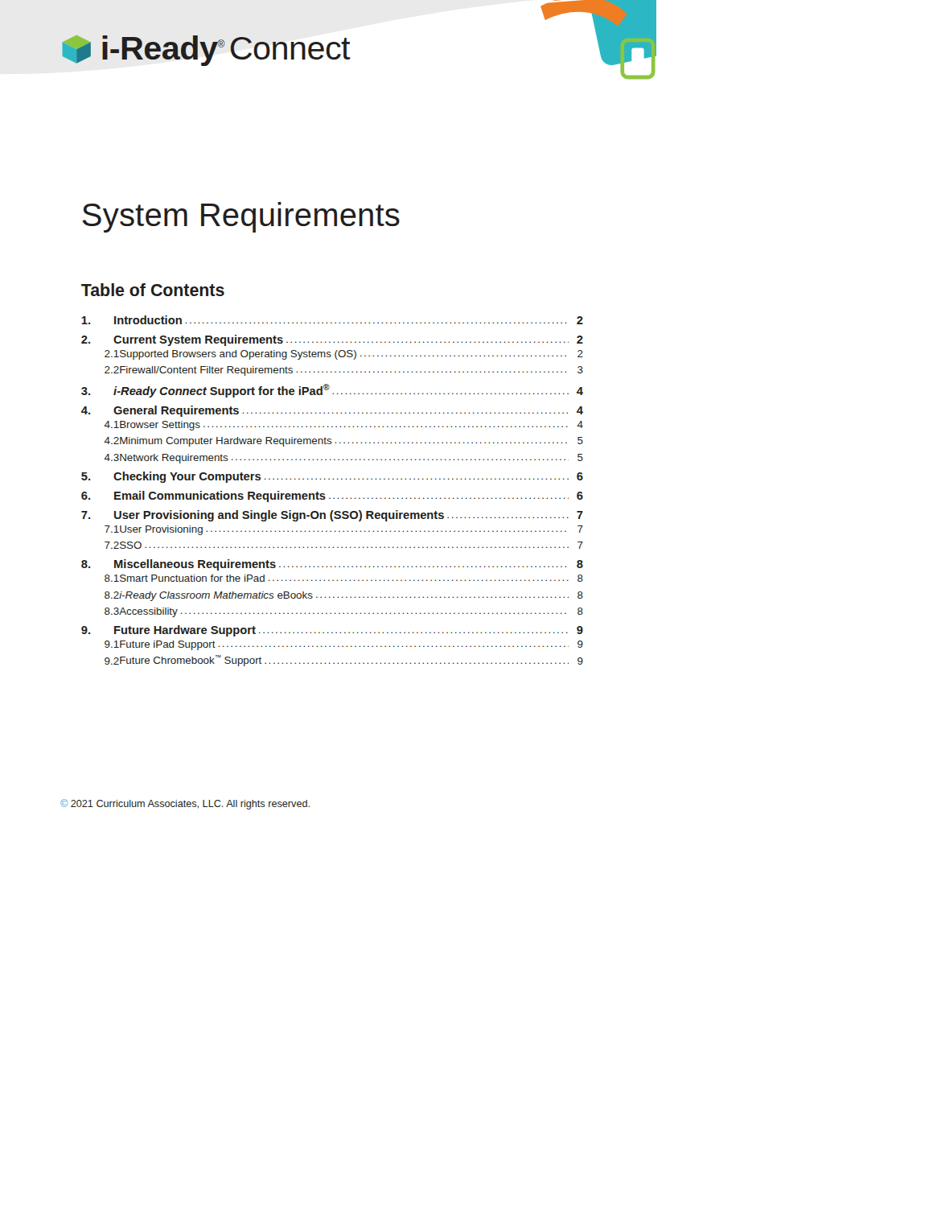i-Ready®Connect
System Requirements
Table of Contents
1. Introduction ................................................................................................................. 2
2. Current System Requirements ................................................................................................................. 2
2.1 Supported Browsers and Operating Systems (OS) ................................................................................................................. 2
2.2 Firewall/Content Filter Requirements ................................................................................................................. 3
3. i-Ready Connect Support for the iPad® ................................................................................................................. 4
4. General Requirements ................................................................................................................. 4
4.1 Browser Settings ................................................................................................................. 4
4.2 Minimum Computer Hardware Requirements ................................................................................................................. 5
4.3 Network Requirements ................................................................................................................. 5
5. Checking Your Computers ................................................................................................................. 6
6. Email Communications Requirements ................................................................................................................. 6
7. User Provisioning and Single Sign-On (SSO) Requirements ................................................................................................................. 7
7.1 User Provisioning ................................................................................................................. 7
7.2 SSO ................................................................................................................. 7
8. Miscellaneous Requirements ................................................................................................................. 8
8.1 Smart Punctuation for the iPad ................................................................................................................. 8
8.2 i-Ready Classroom Mathematics eBooks ................................................................................................................. 8
8.3 Accessibility ................................................................................................................. 8
9. Future Hardware Support ................................................................................................................. 9
9.1 Future iPad Support ................................................................................................................. 9
9.2 Future Chromebook™ Support ................................................................................................................. 9
© 2021 Curriculum Associates, LLC. All rights reserved.